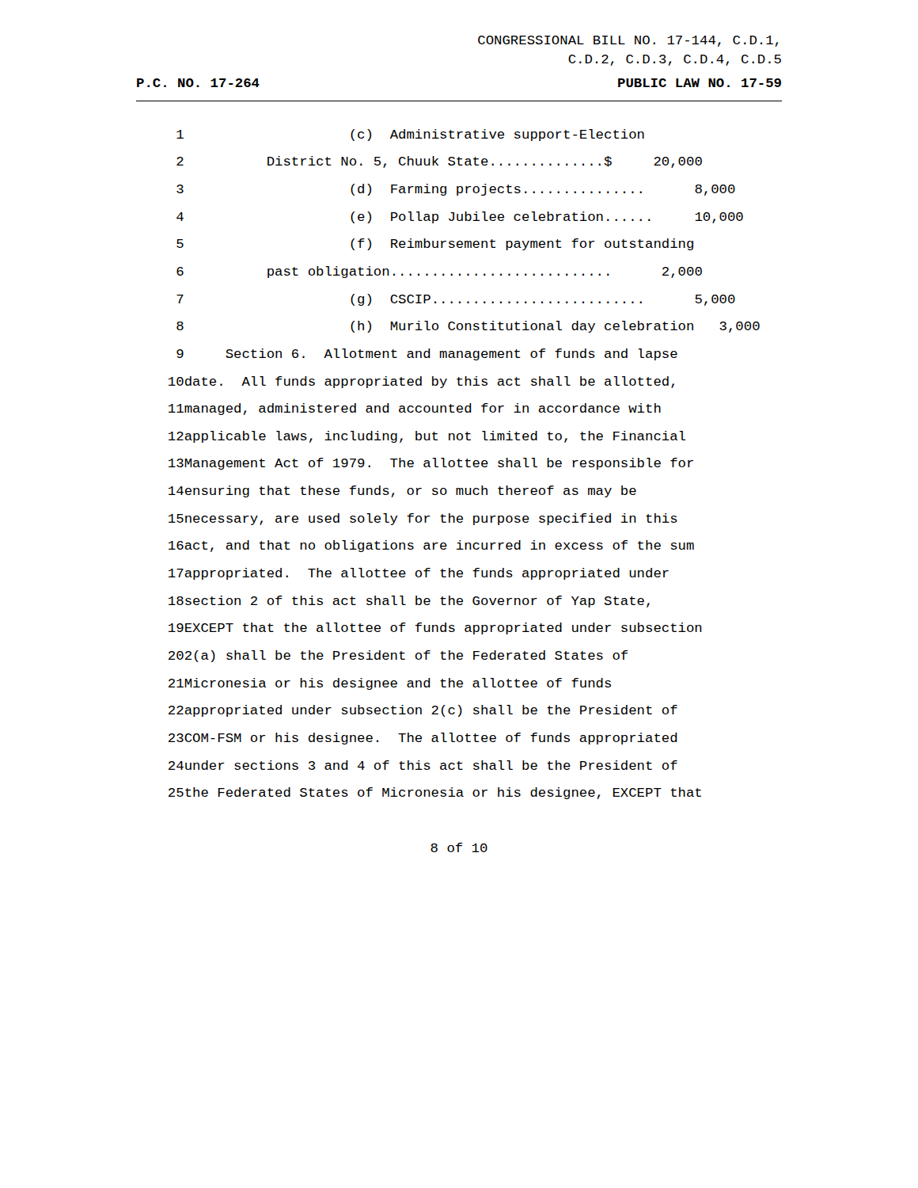CONGRESSIONAL BILL NO. 17-144, C.D.1,
C.D.2, C.D.3, C.D.4, C.D.5
P.C. NO. 17-264 PUBLIC LAW NO. 17-59
| 1 | (c) Administrative support-Election |
| 2 | District No. 5, Chuuk State..............$ 20,000 |
| 3 | (d) Farming projects............... 8,000 |
| 4 | (e) Pollap Jubilee celebration...... 10,000 |
| 5 | (f) Reimbursement payment for outstanding |
| 6 | past obligation........................... 2,000 |
| 7 | (g) CSCIP.......................... 5,000 |
| 8 | (h) Murilo Constitutional day celebration 3,000 |
| 9 | Section 6. Allotment and management of funds and lapse |
| 10 | date. All funds appropriated by this act shall be allotted, |
| 11 | managed, administered and accounted for in accordance with |
| 12 | applicable laws, including, but not limited to, the Financial |
| 13 | Management Act of 1979. The allottee shall be responsible for |
| 14 | ensuring that these funds, or so much thereof as may be |
| 15 | necessary, are used solely for the purpose specified in this |
| 16 | act, and that no obligations are incurred in excess of the sum |
| 17 | appropriated. The allottee of the funds appropriated under |
| 18 | section 2 of this act shall be the Governor of Yap State, |
| 19 | EXCEPT that the allottee of funds appropriated under subsection |
| 20 | 2(a) shall be the President of the Federated States of |
| 21 | Micronesia or his designee and the allottee of funds |
| 22 | appropriated under subsection 2(c) shall be the President of |
| 23 | COM-FSM or his designee. The allottee of funds appropriated |
| 24 | under sections 3 and 4 of this act shall be the President of |
| 25 | the Federated States of Micronesia or his designee, EXCEPT that |
8 of 10